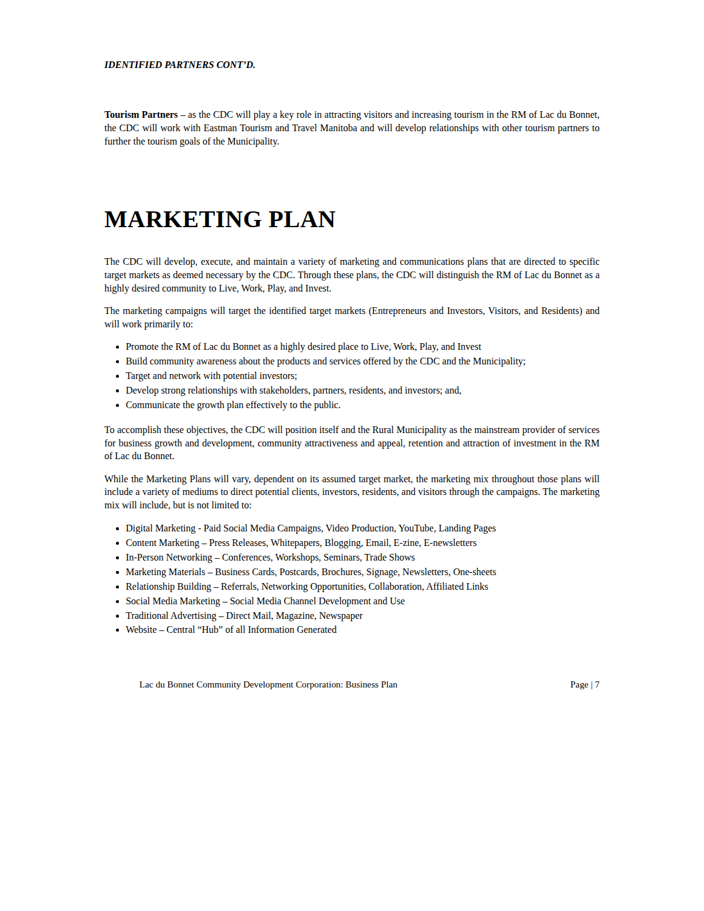IDENTIFIED PARTNERS CONT’D.
Tourism Partners – as the CDC will play a key role in attracting visitors and increasing tourism in the RM of Lac du Bonnet, the CDC will work with Eastman Tourism and Travel Manitoba and will develop relationships with other tourism partners to further the tourism goals of the Municipality.
MARKETING PLAN
The CDC will develop, execute, and maintain a variety of marketing and communications plans that are directed to specific target markets as deemed necessary by the CDC. Through these plans, the CDC will distinguish the RM of Lac du Bonnet as a highly desired community to Live, Work, Play, and Invest.
The marketing campaigns will target the identified target markets (Entrepreneurs and Investors, Visitors, and Residents) and will work primarily to:
Promote the RM of Lac du Bonnet as a highly desired place to Live, Work, Play, and Invest
Build community awareness about the products and services offered by the CDC and the Municipality;
Target and network with potential investors;
Develop strong relationships with stakeholders, partners, residents, and investors; and,
Communicate the growth plan effectively to the public.
To accomplish these objectives, the CDC will position itself and the Rural Municipality as the mainstream provider of services for business growth and development, community attractiveness and appeal, retention and attraction of investment in the RM of Lac du Bonnet.
While the Marketing Plans will vary, dependent on its assumed target market, the marketing mix throughout those plans will include a variety of mediums to direct potential clients, investors, residents, and visitors through the campaigns. The marketing mix will include, but is not limited to:
Digital Marketing - Paid Social Media Campaigns, Video Production, YouTube, Landing Pages
Content Marketing – Press Releases, Whitepapers, Blogging, Email, E-zine, E-newsletters
In-Person Networking – Conferences, Workshops, Seminars, Trade Shows
Marketing Materials – Business Cards, Postcards, Brochures, Signage, Newsletters, One-sheets
Relationship Building – Referrals, Networking Opportunities, Collaboration, Affiliated Links
Social Media Marketing – Social Media Channel Development and Use
Traditional Advertising – Direct Mail, Magazine, Newspaper
Website – Central “Hub” of all Information Generated
Lac du Bonnet Community Development Corporation: Business Plan Page | 7